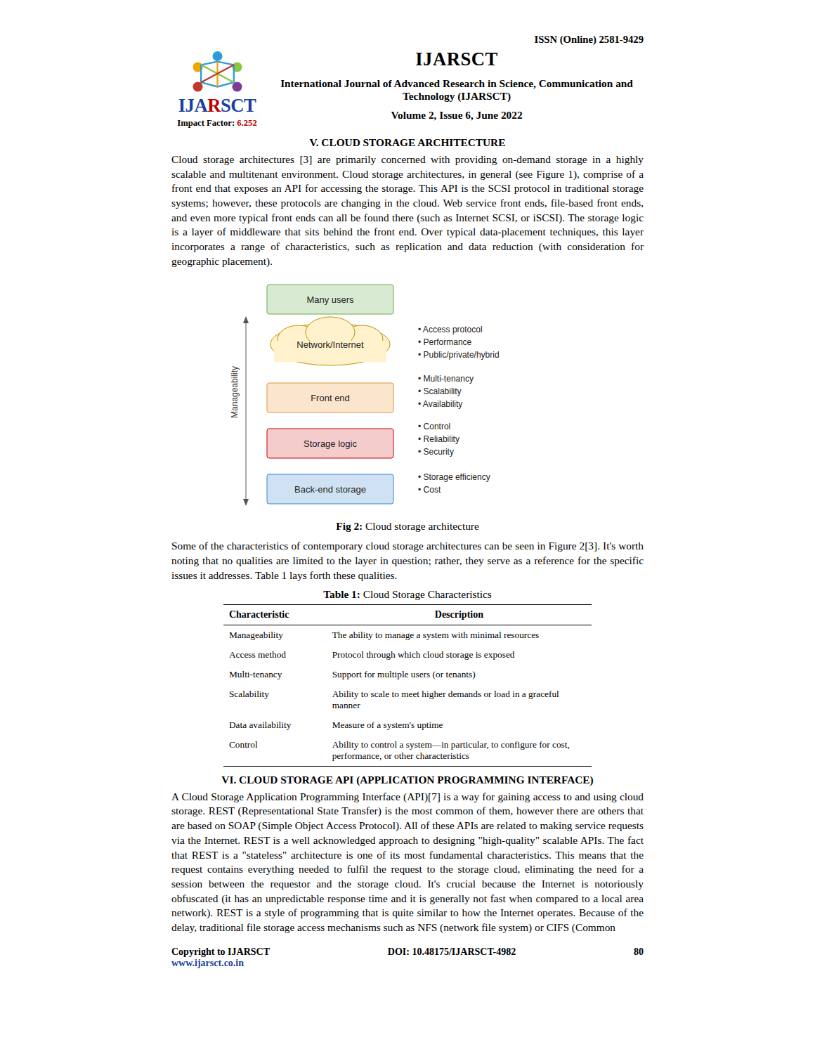ISSN (Online) 2581-9429
IJARSCT
Impact Factor: 6.252
IJARSCT
International Journal of Advanced Research in Science, Communication and Technology (IJARSCT)
Volume 2, Issue 6, June 2022
V. CLOUD STORAGE ARCHITECTURE
Cloud storage architectures [3] are primarily concerned with providing on-demand storage in a highly scalable and multitenant environment. Cloud storage architectures, in general (see Figure 1), comprise of a front end that exposes an API for accessing the storage. This API is the SCSI protocol in traditional storage systems; however, these protocols are changing in the cloud. Web service front ends, file-based front ends, and even more typical front ends can all be found there (such as Internet SCSI, or iSCSI). The storage logic is a layer of middleware that sits behind the front end. Over typical data-placement techniques, this layer incorporates a range of characteristics, such as replication and data reduction (with consideration for geographic placement).
Manageability Many users Network/Internet Front end Storage logic Back-end storage • Access protocol • Performance • Public/private/hybrid • Multi-tenancy • Scalability • Availability • Control • Reliability • Security • Storage efficiency • Cost
Fig 2: Cloud storage architecture
Some of the characteristics of contemporary cloud storage architectures can be seen in Figure 2[3]. It's worth noting that no qualities are limited to the layer in question; rather, they serve as a reference for the specific issues it addresses. Table 1 lays forth these qualities.
Table 1: Cloud Storage Characteristics
| Characteristic | Description |
| --- | --- |
| Manageability | The ability to manage a system with minimal resources |
| Access method | Protocol through which cloud storage is exposed |
| Multi-tenancy | Support for multiple users (or tenants) |
| Scalability | Ability to scale to meet higher demands or load in a graceful manner |
| Data availability | Measure of a system's uptime |
| Control | Ability to control a system—in particular, to configure for cost, performance, or other characteristics |
VI. CLOUD STORAGE API (APPLICATION PROGRAMMING INTERFACE)
A Cloud Storage Application Programming Interface (API)[7] is a way for gaining access to and using cloud storage. REST (Representational State Transfer) is the most common of them, however there are others that are based on SOAP (Simple Object Access Protocol). All of these APIs are related to making service requests via the Internet. REST is a well acknowledged approach to designing "high-quality" scalable APIs. The fact that REST is a "stateless" architecture is one of its most fundamental characteristics. This means that the request contains everything needed to fulfil the request to the storage cloud, eliminating the need for a session between the requestor and the storage cloud. It's crucial because the Internet is notoriously obfuscated (it has an unpredictable response time and it is generally not fast when compared to a local area network). REST is a style of programming that is quite similar to how the Internet operates. Because of the delay, traditional file storage access mechanisms such as NFS (network file system) or CIFS (Common
Copyright to IJARSCT www.ijarsct.co.in
80
DOI: 10.48175/IJARSCT-4982